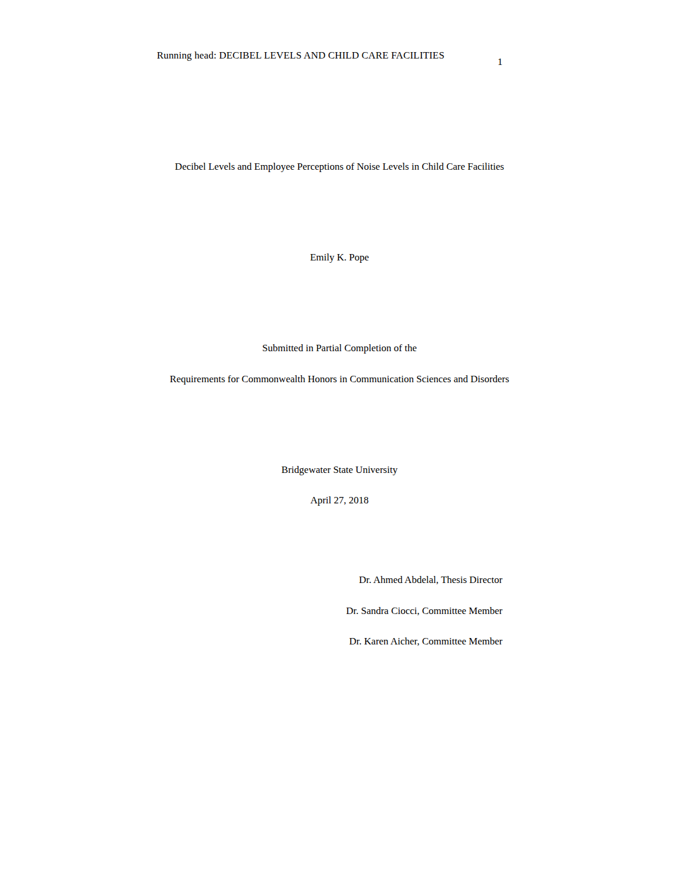Running head: DECIBEL LEVELS AND CHILD CARE FACILITIES 1
Decibel Levels and Employee Perceptions of Noise Levels in Child Care Facilities
Emily K. Pope
Submitted in Partial Completion of the
Requirements for Commonwealth Honors in Communication Sciences and Disorders
Bridgewater State University
April 27, 2018
Dr. Ahmed Abdelal, Thesis Director
Dr. Sandra Ciocci, Committee Member
Dr. Karen Aicher, Committee Member